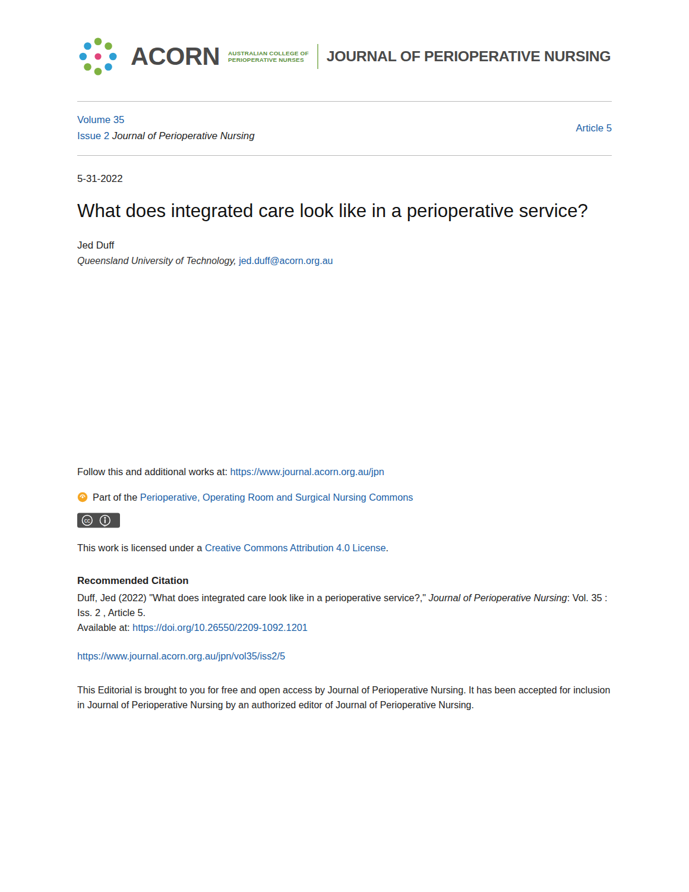ACORN Australian College of
Perioperative Nurses JOURNAL OF PERIOPERATIVE NURSING
Volume 35
Issue 2 Journal of Perioperative Nursing
Article 5
5-31-2022
What does integrated care look like in a perioperative service?
Jed Duff
Queensland University of Technology, jed.duff@acorn.org.au
Follow this and additional works at: https://www.journal.acorn.org.au/jpn
Part of the Perioperative, Operating Room and Surgical Nursing Commons
cc BY
This work is licensed under a Creative Commons Attribution 4.0 License.
Recommended Citation
Duff, Jed (2022) "What does integrated care look like in a perioperative service?," Journal of Perioperative Nursing: Vol. 35 : Iss. 2 , Article 5.
Available at: https://doi.org/10.26550/2209-1092.1201
https://www.journal.acorn.org.au/jpn/vol35/iss2/5
This Editorial is brought to you for free and open access by Journal of Perioperative Nursing. It has been accepted for inclusion in Journal of Perioperative Nursing by an authorized editor of Journal of Perioperative Nursing.